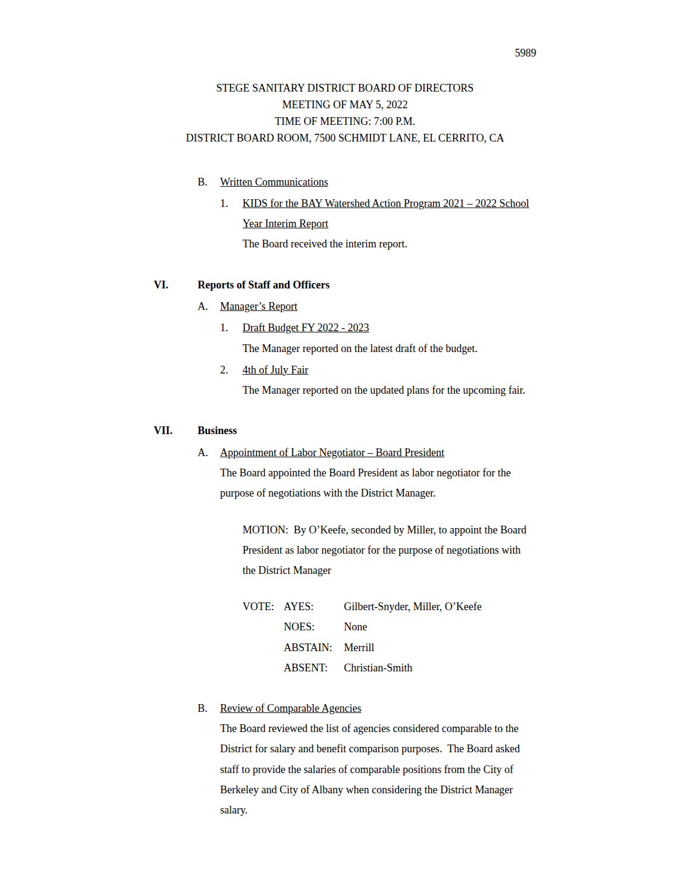5989
STEGE SANITARY DISTRICT BOARD OF DIRECTORS
MEETING OF MAY 5, 2022
TIME OF MEETING: 7:00 P.M.
DISTRICT BOARD ROOM, 7500 SCHMIDT LANE, EL CERRITO, CA
B.
Written Communications
1.
KIDS for the BAY Watershed Action Program 2021 – 2022 School Year Interim Report
The Board received the interim report.
VI.
Reports of Staff and Officers
A.
Manager’s Report
1.
Draft Budget FY 2022 - 2023
The Manager reported on the latest draft of the budget.
2.
4th of July Fair
The Manager reported on the updated plans for the upcoming fair.
VII.
Business
A.
Appointment of Labor Negotiator – Board President
The Board appointed the Board President as labor negotiator for the purpose of negotiations with the District Manager.
MOTION: By O’Keefe, seconded by Miller, to appoint the Board President as labor negotiator for the purpose of negotiations with the District Manager
| VOTE: | AYES: | Gilbert-Snyder, Miller, O’Keefe |
| | NOES: | None |
| | ABSTAIN: | Merrill |
| | ABSENT: | Christian-Smith |
B.
Review of Comparable Agencies
The Board reviewed the list of agencies considered comparable to the District for salary and benefit comparison purposes. The Board asked staff to provide the salaries of comparable positions from the City of Berkeley and City of Albany when considering the District Manager salary.